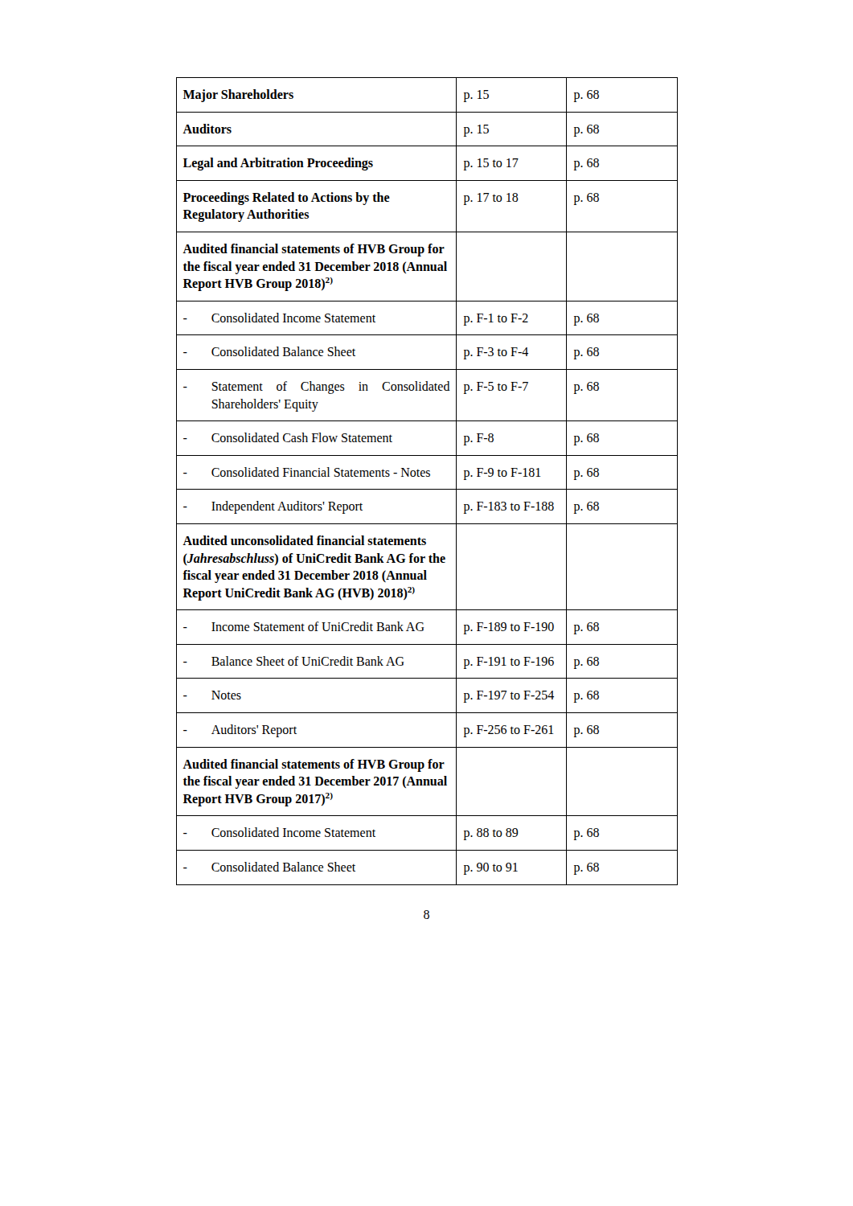| Major Shareholders | p. 15 | p. 68 |
| Auditors | p. 15 | p. 68 |
| Legal and Arbitration Proceedings | p. 15 to 17 | p. 68 |
| Proceedings Related to Actions by the Regulatory Authorities | p. 17 to 18 | p. 68 |
| Audited financial statements of HVB Group for the fiscal year ended 31 December 2018 (Annual Report HVB Group 2018) 2) | | |
| - Consolidated Income Statement | p. F-1 to F-2 | p. 68 |
| - Consolidated Balance Sheet | p. F-3 to F-4 | p. 68 |
| - Statement of Changes in Consolidated Shareholders' Equity | p. F-5 to F-7 | p. 68 |
| - Consolidated Cash Flow Statement | p. F-8 | p. 68 |
| - Consolidated Financial Statements - Notes | p. F-9 to F-181 | p. 68 |
| - Independent Auditors' Report | p. F-183 to F-188 | p. 68 |
| Audited unconsolidated financial statements ( Jahresabschluss ) of UniCredit Bank AG for the fiscal year ended 31 December 2018 (Annual Report UniCredit Bank AG (HVB) 2018) 2) | | |
| - Income Statement of UniCredit Bank AG | p. F-189 to F-190 | p. 68 |
| - Balance Sheet of UniCredit Bank AG | p. F-191 to F-196 | p. 68 |
| - Notes | p. F-197 to F-254 | p. 68 |
| - Auditors' Report | p. F-256 to F-261 | p. 68 |
| Audited financial statements of HVB Group for the fiscal year ended 31 December 2017 (Annual Report HVB Group 2017) 2) | | |
| - Consolidated Income Statement | p. 88 to 89 | p. 68 |
| - Consolidated Balance Sheet | p. 90 to 91 | p. 68 |
8